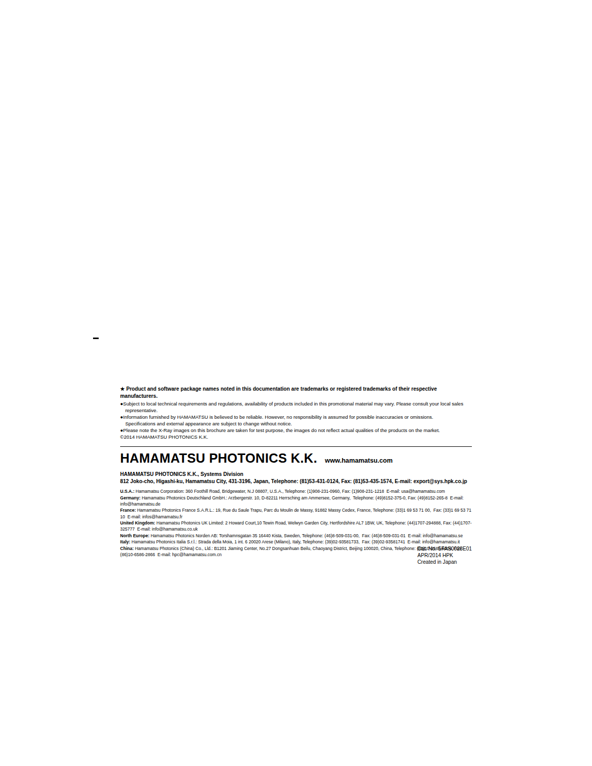★ Product and software package names noted in this documentation are trademarks or registered trademarks of their respective manufacturers.
●Subject to local technical requirements and regulations, availability of products included in this promotional material may vary. Please consult your local sales representative.
●Information furnished by HAMAMATSU is believed to be reliable. However, no responsibility is assumed for possible inaccuracies or omissions.
Specifications and external appearance are subject to change without notice.
●Please note the X-Ray images on this brochure are taken for test purpose, the images do not reflect actual qualities of the products on the market.
©2014 HAMAMATSU PHOTONICS K.K.
HAMAMATSU PHOTONICS K.K. www.hamamatsu.com
HAMAMATSU PHOTONICS K.K., Systems Division
812 Joko-cho, Higashi-ku, Hamamatsu City, 431-3196, Japan, Telephone: (81)53-431-0124, Fax: (81)53-435-1574, E-mail: export@sys.hpk.co.jp
U.S.A.: Hamamatsu Corporation: 360 Foothill Road, Bridgewater, N.J 08807, U.S.A., Telephone: (1)908-231-0960, Fax: (1)908-231-1218 E-mail: usa@hamamatsu.com
Germany: Hamamatsu Photonics Deutschland GmbH.: Arzbergerstr. 10, D-82211 Herrsching am Ammersee, Germany, Telephone: (49)8152-375-0, Fax: (49)8152-265-8 E-mail: info@hamamatsu.de
France: Hamamatsu Photonics France S.A.R.L.: 19, Rue du Saule Trapu, Parc du Moulin de Massy, 91882 Massy Cedex, France, Telephone: (33)1 69 53 71 00, Fax: (33)1 69 53 71 10 E-mail: infos@hamamatsu.fr
United Kingdom: Hamamatsu Photonics UK Limited: 2 Howard Court,10 Tewin Road, Welwyn Garden City, Hertfordshire AL7 1BW, UK, Telephone: (44)1707-294888, Fax: (44)1707-325777 E-mail: info@hamamatsu.co.uk
North Europe: Hamamatsu Photonics Norden AB: Torshamnsgatan 35 16440 Kista, Sweden, Telephone: (46)8-509-031-00, Fax: (46)8-509-031-01 E-mail: info@hamamatsu.se
Italy: Hamamatsu Photonics Italia S.r.l.: Strada della Moia, 1 int. 6 20020 Arese (Milano), Italy, Telephone: (39)02-93581733, Fax: (39)02-93581741 E-mail: info@hamamatsu.it
China: Hamamatsu Photonics (China) Co., Lld.: B1201 Jiaming Center, No.27 Dongsanhuan Beilu, Chaoyang District, Beijing 100020, China, Telephone: (86)10-6586-6006, Fax: (86)10-6586-2866 E-mail: hpc@hamamatsu.com.cn
Cat. No. SFAS0028E01
APR/2014 HPK
Created in Japan